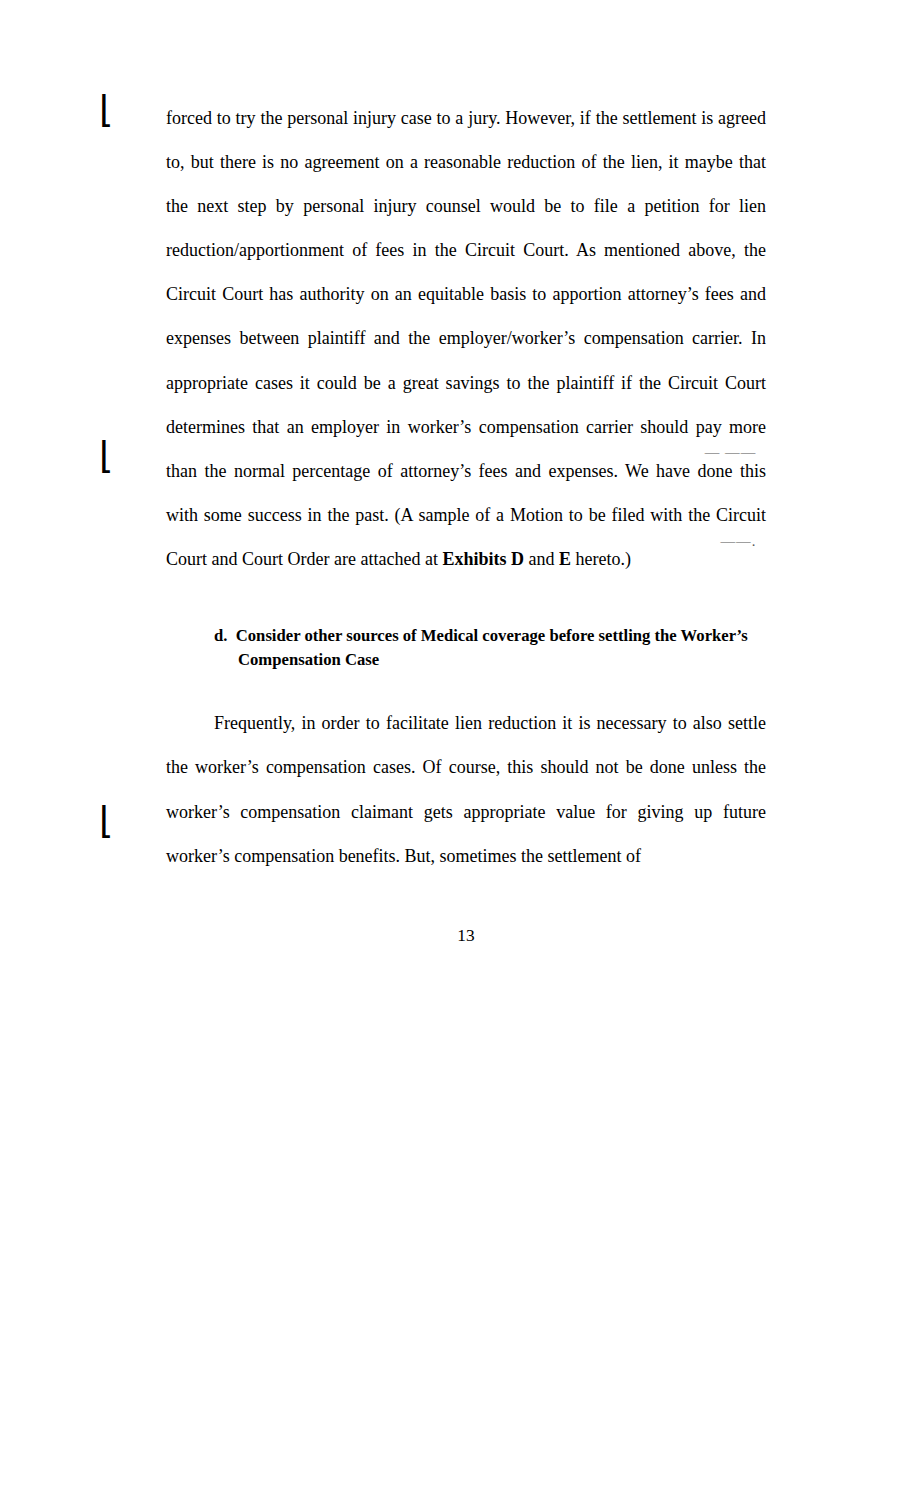⌊
⌊
⌊
forced to try the personal injury case to a jury. However, if the settlement is agreed to, but there is no agreement on a reasonable reduction of the lien, it maybe that the next step by personal injury counsel would be to file a petition for lien reduction/apportionment of fees in the Circuit Court. As mentioned above, the Circuit Court has authority on an equitable basis to apportion attorney’s fees and expenses between plaintiff and the employer/worker’s compensation carrier. In appropriate cases it could be a great savings to the plaintiff if the Circuit Court determines that an employer in worker’s compensation carrier should pay more than the normal percentage of attorney’s fees and expenses. We have done this with some success in the past. (A sample of a Motion to be filed with the Circuit Court and Court Order are attached at Exhibits D and E hereto.)
— ——
d. Consider other sources of Medical coverage before settling the Worker’s Compensation Case
——.
Frequently, in order to facilitate lien reduction it is necessary to also settle the worker’s compensation cases. Of course, this should not be done unless the worker’s compensation claimant gets appropriate value for giving up future worker’s compensation benefits. But, sometimes the settlement of
13